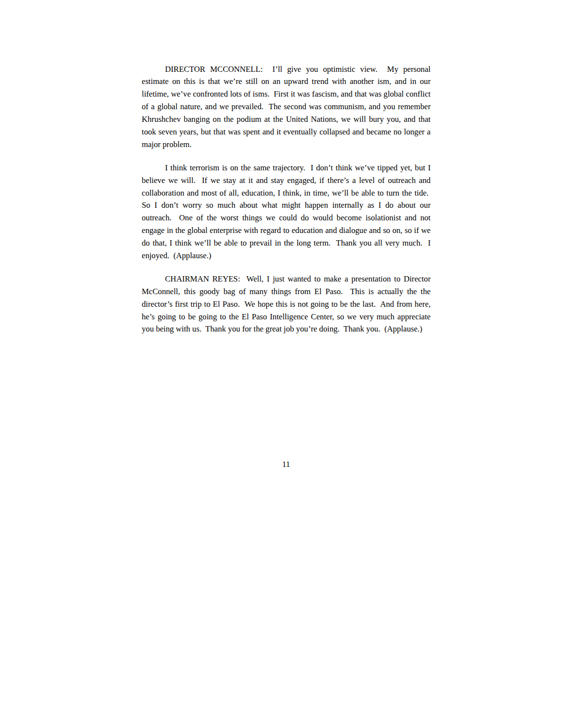DIRECTOR McCONNELL: I’ll give you optimistic view. My personal estimate on this is that we’re still on an upward trend with another ism, and in our lifetime, we’ve confronted lots of isms. First it was fascism, and that was global conflict of a global nature, and we prevailed. The second was communism, and you remember Khrushchev banging on the podium at the United Nations, we will bury you, and that took seven years, but that was spent and it eventually collapsed and became no longer a major problem.
I think terrorism is on the same trajectory. I don’t think we’ve tipped yet, but I believe we will. If we stay at it and stay engaged, if there’s a level of outreach and collaboration and most of all, education, I think, in time, we’ll be able to turn the tide. So I don’t worry so much about what might happen internally as I do about our outreach. One of the worst things we could do would become isolationist and not engage in the global enterprise with regard to education and dialogue and so on, so if we do that, I think we’ll be able to prevail in the long term. Thank you all very much. I enjoyed. (Applause.)
CHAIRMAN REYES: Well, I just wanted to make a presentation to Director McConnell, this goody bag of many things from El Paso. This is actually the the director’s first trip to El Paso. We hope this is not going to be the last. And from here, he’s going to be going to the El Paso Intelligence Center, so we very much appreciate you being with us. Thank you for the great job you’re doing. Thank you. (Applause.)
11